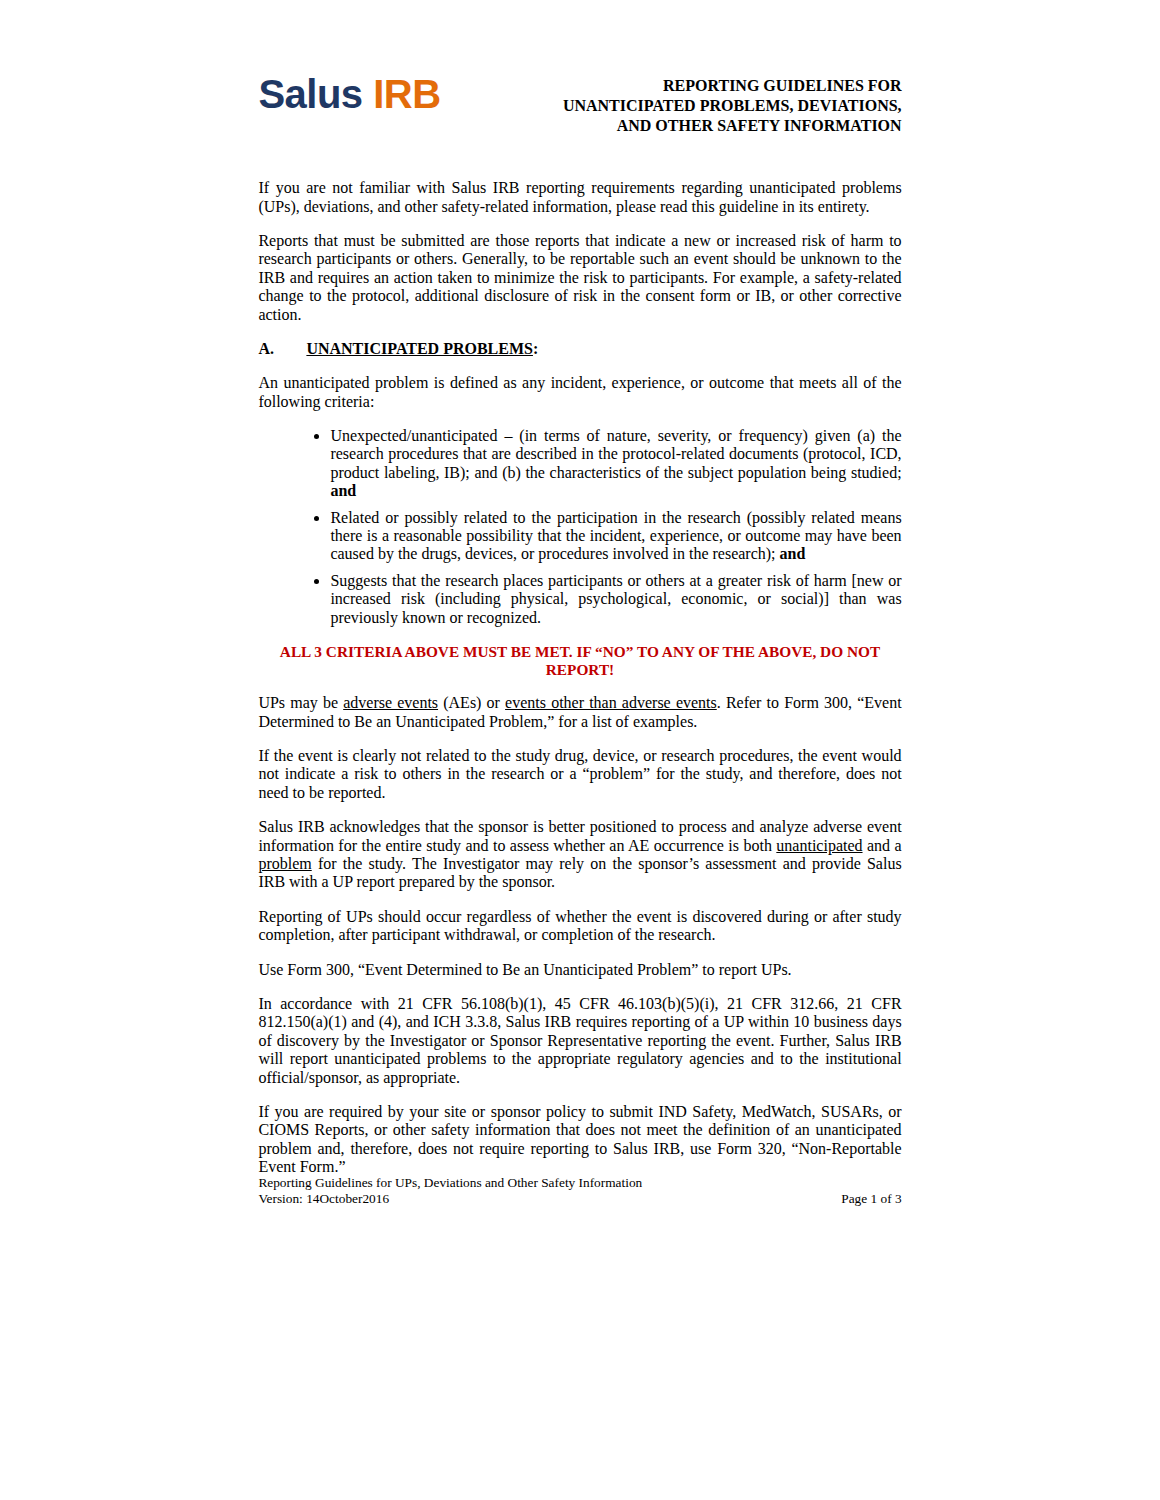Salus IRB
REPORTING GUIDELINES FOR
UNANTICIPATED PROBLEMS, DEVIATIONS,
AND OTHER SAFETY INFORMATION
If you are not familiar with Salus IRB reporting requirements regarding unanticipated problems (UPs), deviations, and other safety-related information, please read this guideline in its entirety.
Reports that must be submitted are those reports that indicate a new or increased risk of harm to research participants or others. Generally, to be reportable such an event should be unknown to the IRB and requires an action taken to minimize the risk to participants. For example, a safety-related change to the protocol, additional disclosure of risk in the consent form or IB, or other corrective action.
A. UNANTICIPATED PROBLEMS:
An unanticipated problem is defined as any incident, experience, or outcome that meets all of the following criteria:
Unexpected/unanticipated – (in terms of nature, severity, or frequency) given (a) the research procedures that are described in the protocol-related documents (protocol, ICD, product labeling, IB); and (b) the characteristics of the subject population being studied; and
Related or possibly related to the participation in the research (possibly related means there is a reasonable possibility that the incident, experience, or outcome may have been caused by the drugs, devices, or procedures involved in the research); and
Suggests that the research places participants or others at a greater risk of harm [new or increased risk (including physical, psychological, economic, or social)] than was previously known or recognized.
ALL 3 CRITERIA ABOVE MUST BE MET. IF “NO” TO ANY OF THE ABOVE, DO NOT REPORT!
UPs may be adverse events (AEs) or events other than adverse events. Refer to Form 300, “Event Determined to Be an Unanticipated Problem,” for a list of examples.
If the event is clearly not related to the study drug, device, or research procedures, the event would not indicate a risk to others in the research or a “problem” for the study, and therefore, does not need to be reported.
Salus IRB acknowledges that the sponsor is better positioned to process and analyze adverse event information for the entire study and to assess whether an AE occurrence is both unanticipated and a problem for the study. The Investigator may rely on the sponsor’s assessment and provide Salus IRB with a UP report prepared by the sponsor.
Reporting of UPs should occur regardless of whether the event is discovered during or after study completion, after participant withdrawal, or completion of the research.
Use Form 300, “Event Determined to Be an Unanticipated Problem” to report UPs.
In accordance with 21 CFR 56.108(b)(1), 45 CFR 46.103(b)(5)(i), 21 CFR 312.66, 21 CFR 812.150(a)(1) and (4), and ICH 3.3.8, Salus IRB requires reporting of a UP within 10 business days of discovery by the Investigator or Sponsor Representative reporting the event. Further, Salus IRB will report unanticipated problems to the appropriate regulatory agencies and to the institutional official/sponsor, as appropriate.
If you are required by your site or sponsor policy to submit IND Safety, MedWatch, SUSARs, or CIOMS Reports, or other safety information that does not meet the definition of an unanticipated problem and, therefore, does not require reporting to Salus IRB, use Form 320, “Non-Reportable Event Form.”
Reporting Guidelines for UPs, Deviations and Other Safety Information
Version: 14October2016 Page 1 of 3